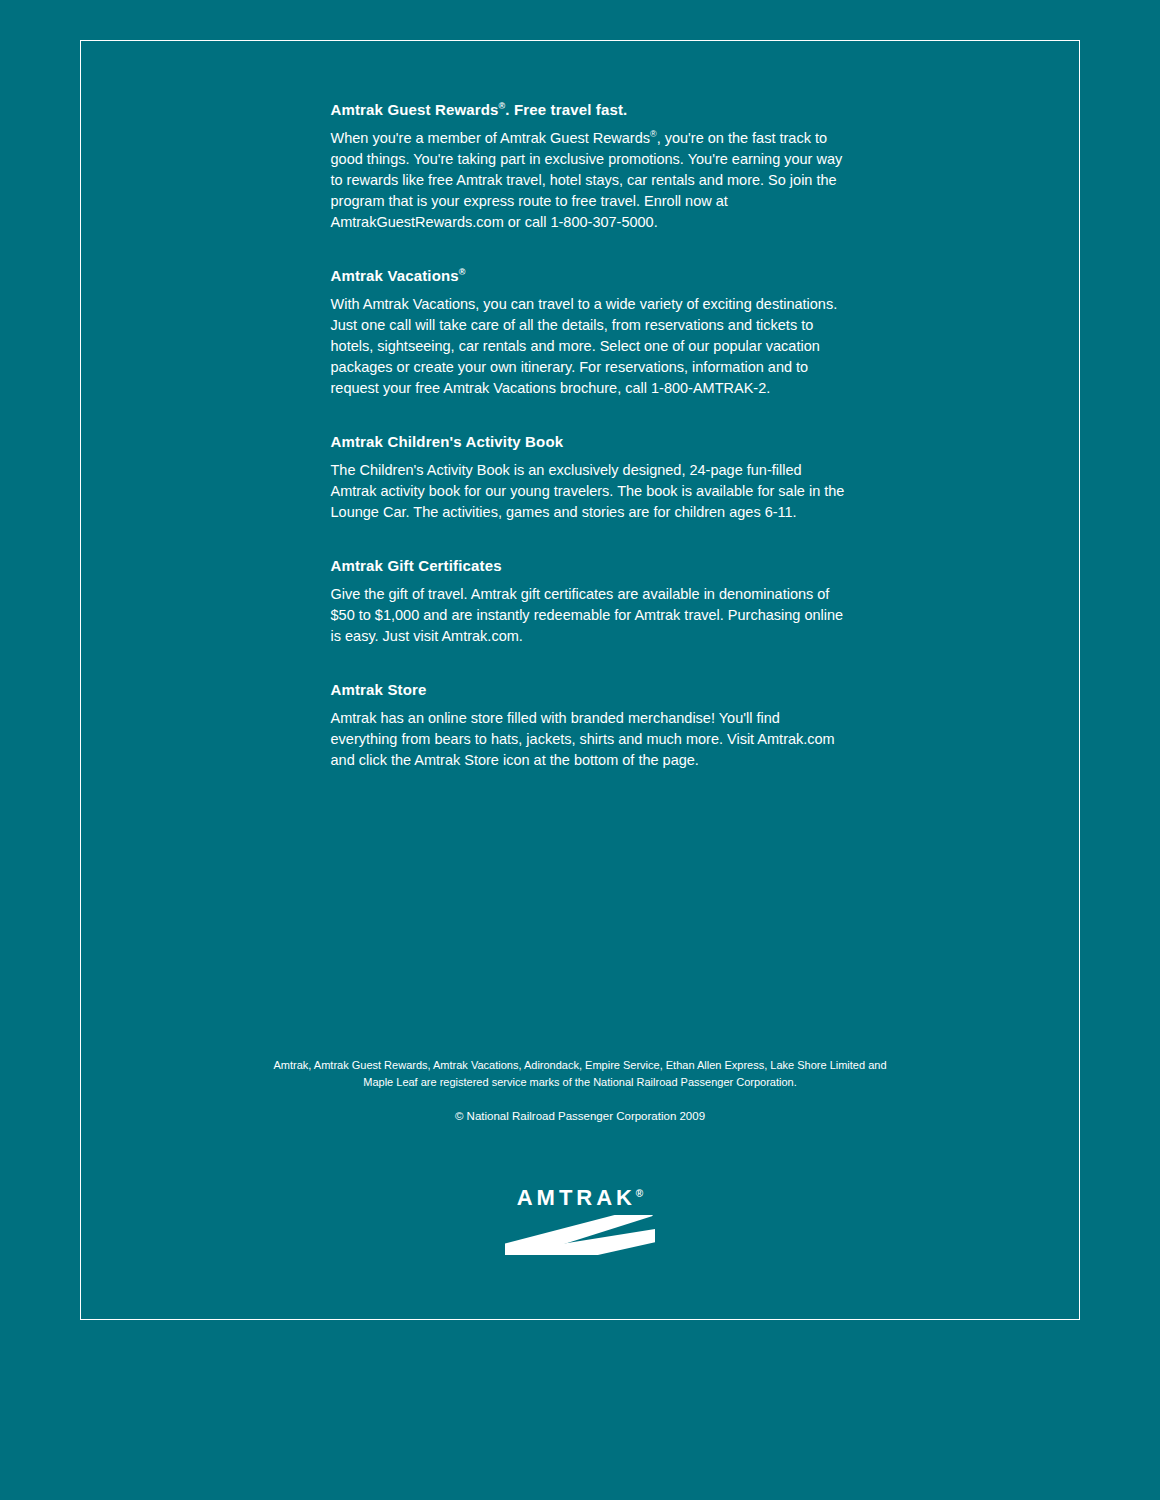Amtrak Guest Rewards®. Free travel fast.
When you're a member of Amtrak Guest Rewards®, you're on the fast track to good things. You're taking part in exclusive promotions. You're earning your way to rewards like free Amtrak travel, hotel stays, car rentals and more. So join the program that is your express route to free travel. Enroll now at AmtrakGuestRewards.com or call 1-800-307-5000.
Amtrak Vacations®
With Amtrak Vacations, you can travel to a wide variety of exciting destinations. Just one call will take care of all the details, from reservations and tickets to hotels, sightseeing, car rentals and more. Select one of our popular vacation packages or create your own itinerary. For reservations, information and to request your free Amtrak Vacations brochure, call 1-800-AMTRAK-2.
Amtrak Children's Activity Book
The Children's Activity Book is an exclusively designed, 24-page fun-filled Amtrak activity book for our young travelers. The book is available for sale in the Lounge Car. The activities, games and stories are for children ages 6-11.
Amtrak Gift Certificates
Give the gift of travel. Amtrak gift certificates are available in denominations of $50 to $1,000 and are instantly redeemable for Amtrak travel. Purchasing online is easy. Just visit Amtrak.com.
Amtrak Store
Amtrak has an online store filled with branded merchandise! You'll find everything from bears to hats, jackets, shirts and much more. Visit Amtrak.com and click the Amtrak Store icon at the bottom of the page.
Amtrak, Amtrak Guest Rewards, Amtrak Vacations, Adirondack, Empire Service, Ethan Allen Express, Lake Shore Limited and Maple Leaf are registered service marks of the National Railroad Passenger Corporation.
© National Railroad Passenger Corporation 2009
AMTRAK®